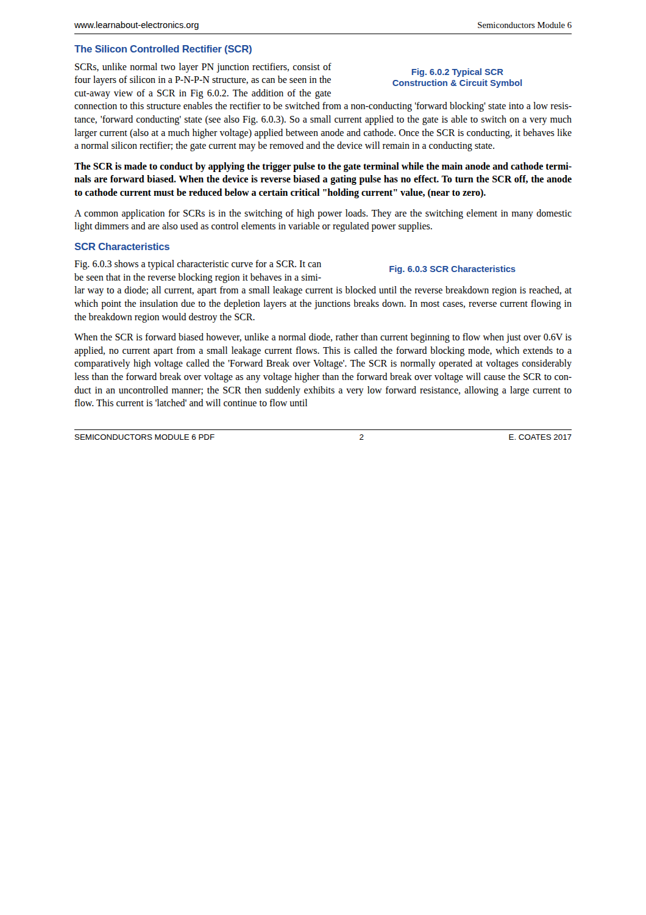www.learnabout-electronics.org Semiconductors Module 6
The Silicon Controlled Rectifier (SCR)
Fig. 6.0.2 Typical SCR
Construction & Circuit Symbol
SCRs, unlike normal two layer PN junction rectifiers, consist of four layers of silicon in a P-N-P-N structure, as can be seen in the cut-away view of a SCR in Fig 6.0.2. The addition of the gate connection to this structure enables the rectifier to be switched from a non-conducting 'forward blocking' state into a low resistance, 'forward conducting' state (see also Fig. 6.0.3). So a small current applied to the gate is able to switch on a very much larger current (also at a much higher voltage) applied between anode and cathode. Once the SCR is conducting, it behaves like a normal silicon rectifier; the gate current may be removed and the device will remain in a conducting state.
The SCR is made to conduct by applying the trigger pulse to the gate terminal while the main anode and cathode terminals are forward biased. When the device is reverse biased a gating pulse has no effect. To turn the SCR off, the anode to cathode current must be reduced below a certain critical "holding current" value, (near to zero).
A common application for SCRs is in the switching of high power loads. They are the switching element in many domestic light dimmers and are also used as control elements in variable or regulated power supplies.
SCR Characteristics
Fig. 6.0.3 SCR Characteristics
Fig. 6.0.3 shows a typical characteristic curve for a SCR. It can be seen that in the reverse blocking region it behaves in a similar way to a diode; all current, apart from a small leakage current is blocked until the reverse breakdown region is reached, at which point the insulation due to the depletion layers at the junctions breaks down. In most cases, reverse current flowing in the breakdown region would destroy the SCR.
When the SCR is forward biased however, unlike a normal diode, rather than current beginning to flow when just over 0.6V is applied, no current apart from a small leakage current flows. This is called the forward blocking mode, which extends to a comparatively high voltage called the 'Forward Break over Voltage'. The SCR is normally operated at voltages considerably less than the forward break over voltage as any voltage higher than the forward break over voltage will cause the SCR to conduct in an uncontrolled manner; the SCR then suddenly exhibits a very low forward resistance, allowing a large current to flow. This current is 'latched' and will continue to flow until
SEMICONDUCTORS MODULE 6 PDF 2 E. COATES 2017